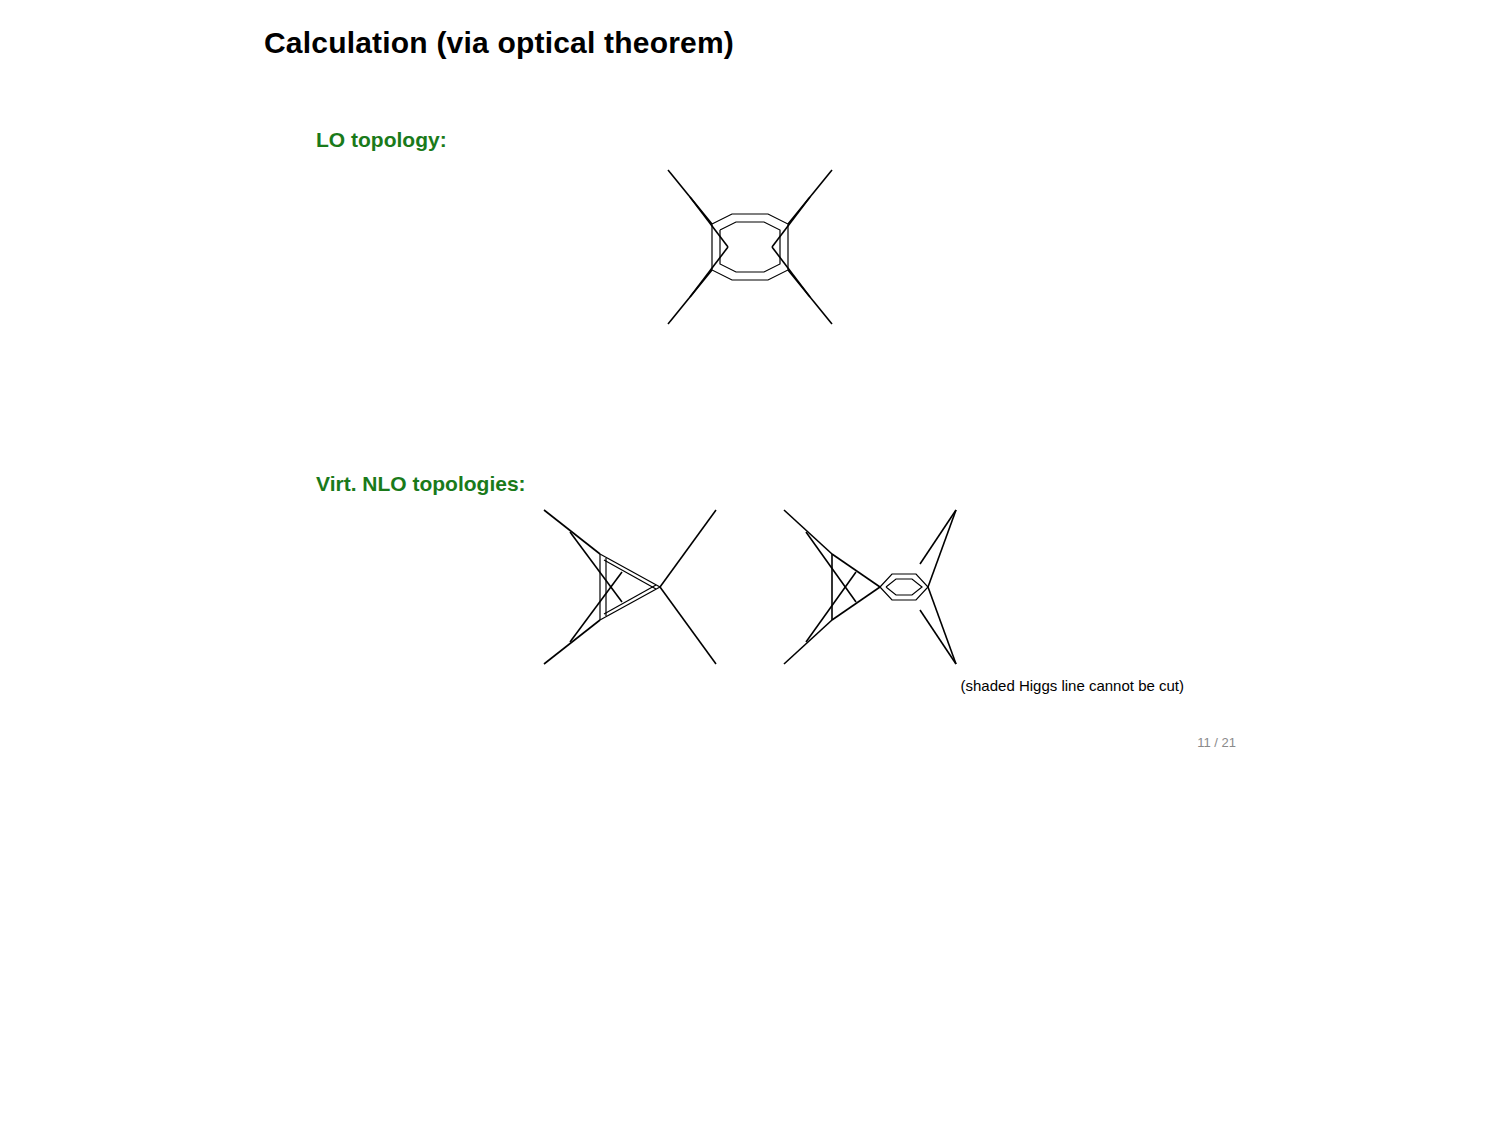Calculation (via optical theorem)
LO topology:
Virt. NLO topologies:
Real NLO topologies:
(shaded Higgs line cannot be cut)
11 / 21